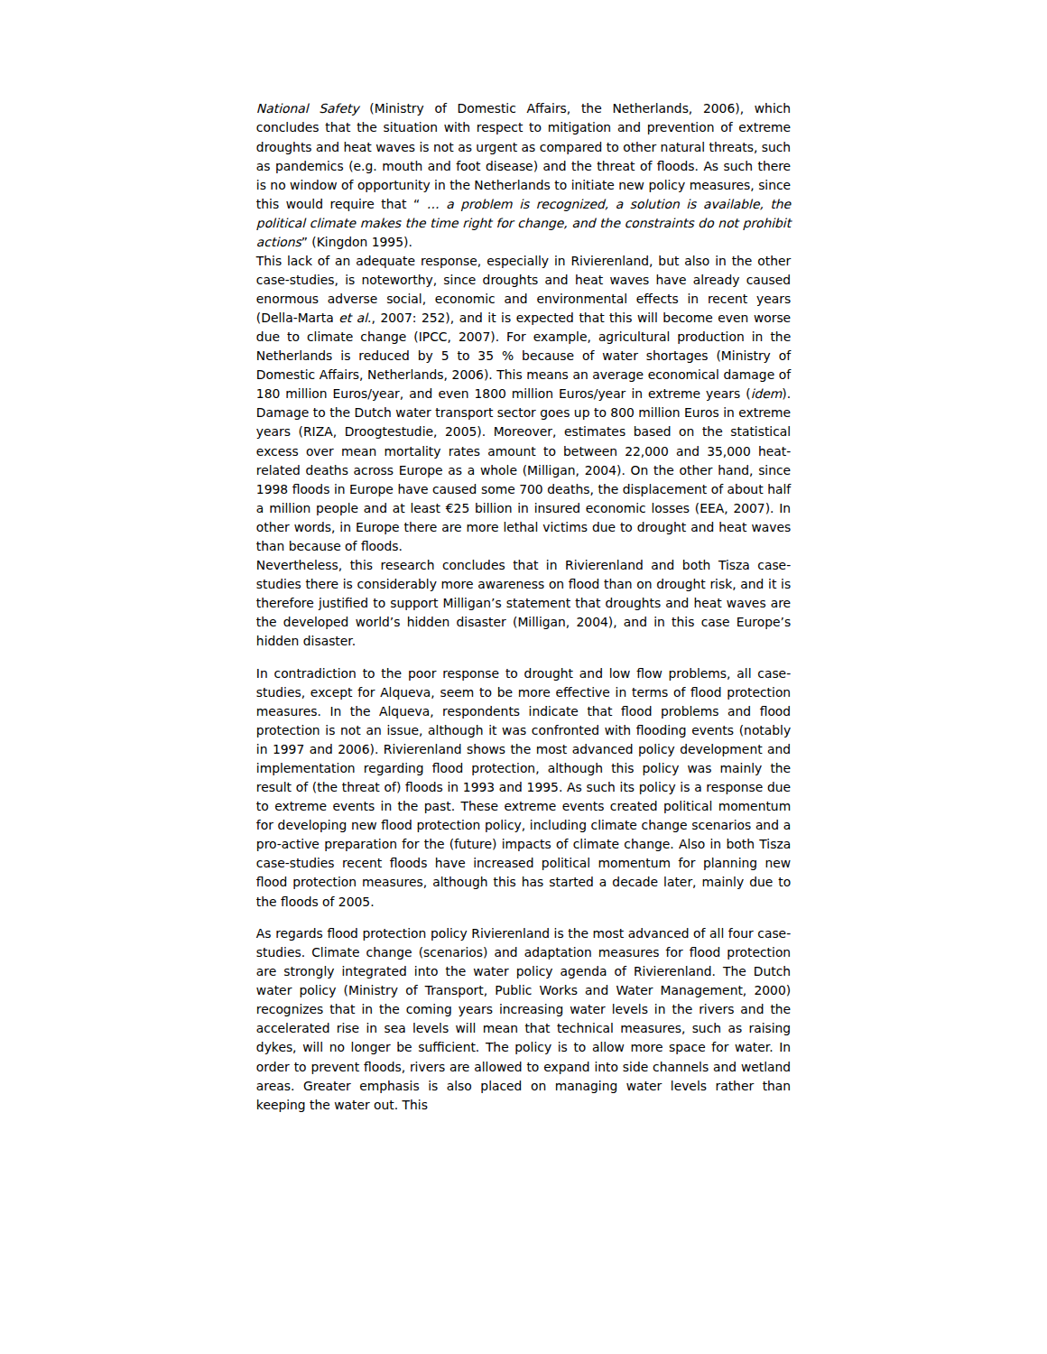National Safety (Ministry of Domestic Affairs, the Netherlands, 2006), which concludes that the situation with respect to mitigation and prevention of extreme droughts and heat waves is not as urgent as compared to other natural threats, such as pandemics (e.g. mouth and foot disease) and the threat of floods. As such there is no window of opportunity in the Netherlands to initiate new policy measures, since this would require that “ … a problem is recognized, a solution is available, the political climate makes the time right for change, and the constraints do not prohibit actions” (Kingdon 1995).
This lack of an adequate response, especially in Rivierenland, but also in the other case-studies, is noteworthy, since droughts and heat waves have already caused enormous adverse social, economic and environmental effects in recent years (Della-Marta et al., 2007: 252), and it is expected that this will become even worse due to climate change (IPCC, 2007). For example, agricultural production in the Netherlands is reduced by 5 to 35 % because of water shortages (Ministry of Domestic Affairs, Netherlands, 2006). This means an average economical damage of 180 million Euros/year, and even 1800 million Euros/year in extreme years (idem). Damage to the Dutch water transport sector goes up to 800 million Euros in extreme years (RIZA, Droogtestudie, 2005). Moreover, estimates based on the statistical excess over mean mortality rates amount to between 22,000 and 35,000 heat-related deaths across Europe as a whole (Milligan, 2004). On the other hand, since 1998 floods in Europe have caused some 700 deaths, the displacement of about half a million people and at least €25 billion in insured economic losses (EEA, 2007). In other words, in Europe there are more lethal victims due to drought and heat waves than because of floods.
Nevertheless, this research concludes that in Rivierenland and both Tisza case-studies there is considerably more awareness on flood than on drought risk, and it is therefore justified to support Milligan’s statement that droughts and heat waves are the developed world’s hidden disaster (Milligan, 2004), and in this case Europe’s hidden disaster.
In contradiction to the poor response to drought and low flow problems, all case-studies, except for Alqueva, seem to be more effective in terms of flood protection measures. In the Alqueva, respondents indicate that flood problems and flood protection is not an issue, although it was confronted with flooding events (notably in 1997 and 2006). Rivierenland shows the most advanced policy development and implementation regarding flood protection, although this policy was mainly the result of (the threat of) floods in 1993 and 1995. As such its policy is a response due to extreme events in the past. These extreme events created political momentum for developing new flood protection policy, including climate change scenarios and a pro-active preparation for the (future) impacts of climate change. Also in both Tisza case-studies recent floods have increased political momentum for planning new flood protection measures, although this has started a decade later, mainly due to the floods of 2005.
As regards flood protection policy Rivierenland is the most advanced of all four case-studies. Climate change (scenarios) and adaptation measures for flood protection are strongly integrated into the water policy agenda of Rivierenland. The Dutch water policy (Ministry of Transport, Public Works and Water Management, 2000) recognizes that in the coming years increasing water levels in the rivers and the accelerated rise in sea levels will mean that technical measures, such as raising dykes, will no longer be sufficient. The policy is to allow more space for water. In order to prevent floods, rivers are allowed to expand into side channels and wetland areas. Greater emphasis is also placed on managing water levels rather than keeping the water out. This